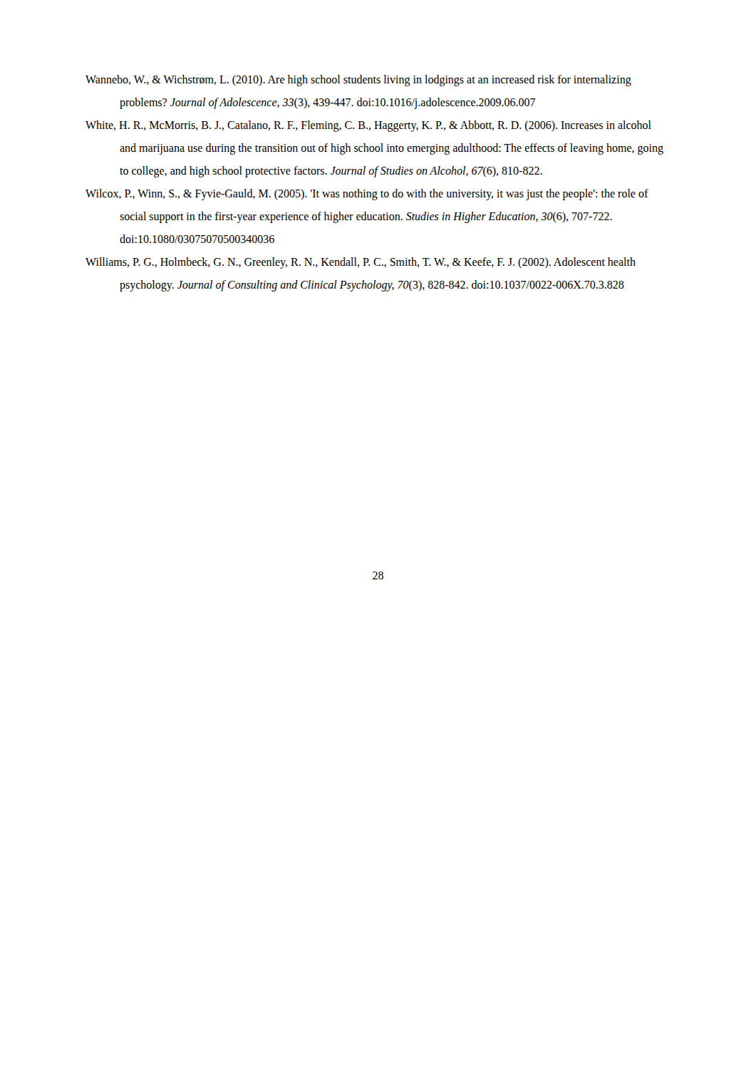Wannebo, W., & Wichstrøm, L. (2010). Are high school students living in lodgings at an increased risk for internalizing problems? Journal of Adolescence, 33(3), 439-447. doi:10.1016/j.adolescence.2009.06.007
White, H. R., McMorris, B. J., Catalano, R. F., Fleming, C. B., Haggerty, K. P., & Abbott, R. D. (2006). Increases in alcohol and marijuana use during the transition out of high school into emerging adulthood: The effects of leaving home, going to college, and high school protective factors. Journal of Studies on Alcohol, 67(6), 810-822.
Wilcox, P., Winn, S., & Fyvie-Gauld, M. (2005). 'It was nothing to do with the university, it was just the people': the role of social support in the first‐year experience of higher education. Studies in Higher Education, 30(6), 707-722. doi:10.1080/03075070500340036
Williams, P. G., Holmbeck, G. N., Greenley, R. N., Kendall, P. C., Smith, T. W., & Keefe, F. J. (2002). Adolescent health psychology. Journal of Consulting and Clinical Psychology, 70(3), 828-842. doi:10.1037/0022-006X.70.3.828
28